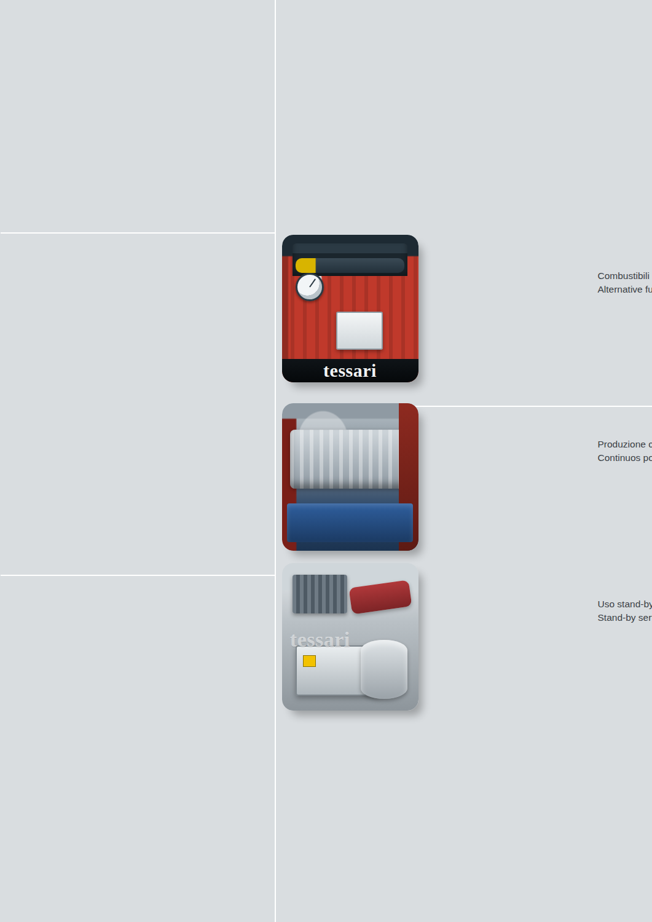tessari
Combustibili alternativi Alternative fuels
Produzione continua Continuos power
tessari
Uso stand-by Stand-by service